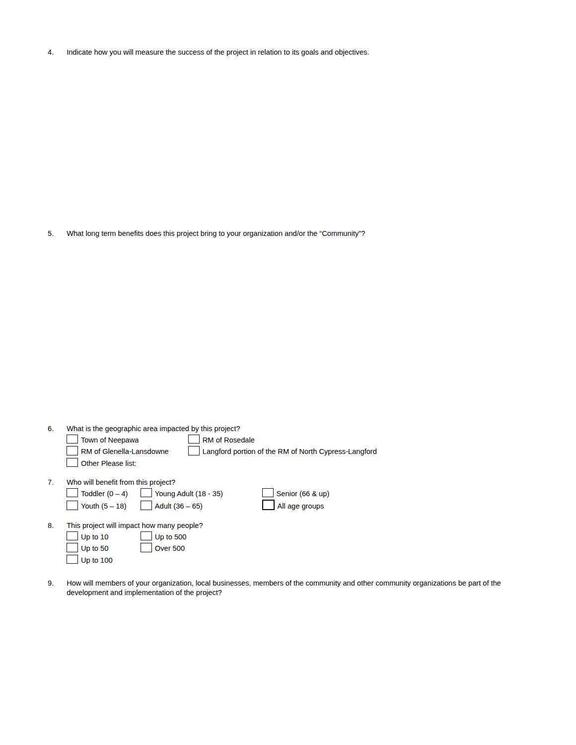Indicate how you will measure the success of the project in relation to its goals and objectives.
What long term benefits does this project bring to your organization and/or the “Community”?
What is the geographic area impacted by this project?
Town of Neepawa RM of Rosedale
RM of Glenella-Lansdowne Langford portion of the RM of North Cypress-Langford
Other Please list:
Who will benefit from this project?
Toddler (0 – 4) Young Adult (18 - 35) Senior (66 & up)
Youth (5 – 18) Adult (36 – 65) All age groups
This project will impact how many people?
Up to 10 Up to 500
Up to 50 Over 500
Up to 100
How will members of your organization, local businesses, members of the community and other community organizations be part of the development and implementation of the project?